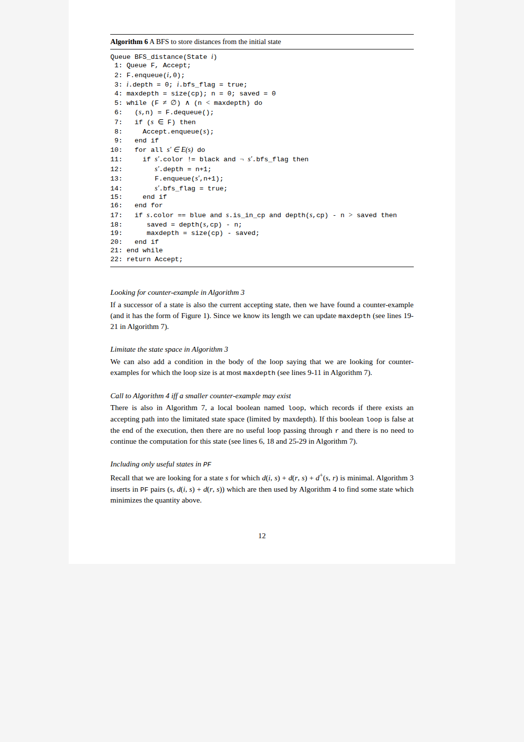Algorithm 6 A BFS to store distances from the initial state
Queue BFS_distance(State i)
 1: Queue F, Accept;
 2: F.enqueue(i,0);
 3: i.depth = 0; i.bfs_flag = true;
 4: maxdepth = size(cp); n = 0; saved = 0
 5: while (F ≠ ∅) ∧ (n < maxdepth) do
 6:   (s,n) = F.dequeue();
 7:   if (s ∈ F) then
 8:     Accept.enqueue(s);
 9:   end if
10:   for all s′ ∈ E(s) do
11:     if s′.color != black and ¬ s′.bfs_flag then
12:        s′.depth = n+1;
13:        F.enqueue(s′,n+1);
14:        s′.bfs_flag = true;
15:     end if
16:   end for
17:   if s.color == blue and s.is_in_cp and depth(s,cp) - n > saved then
18:      saved = depth(s,cp) - n;
19:      maxdepth = size(cp) - saved;
20:   end if
21: end while
22: return Accept;
Looking for counter-example in Algorithm 3
If a successor of a state is also the current accepting state, then we have found a counter-example (and it has the form of Figure 1). Since we know its length we can update maxdepth (see lines 19-21 in Algorithm 7).
Limitate the state space in Algorithm 3
We can also add a condition in the body of the loop saying that we are looking for counter-examples for which the loop size is at most maxdepth (see lines 9-11 in Algorithm 7).
Call to Algorithm 4 iff a smaller counter-example may exist
There is also in Algorithm 7, a local boolean named loop, which records if there exists an accepting path into the limitated state space (limited by maxdepth). If this boolean loop is false at the end of the execution, then there are no useful loop passing through r and there is no need to continue the computation for this state (see lines 6, 18 and 25-29 in Algorithm 7).
Including only useful states in PF
Recall that we are looking for a state s for which d(i, s) + d(r, s) + d+(s, r) is minimal. Algorithm 3 inserts in PF pairs (s, d(i, s) + d(r, s)) which are then used by Algorithm 4 to find some state which minimizes the quantity above.
12